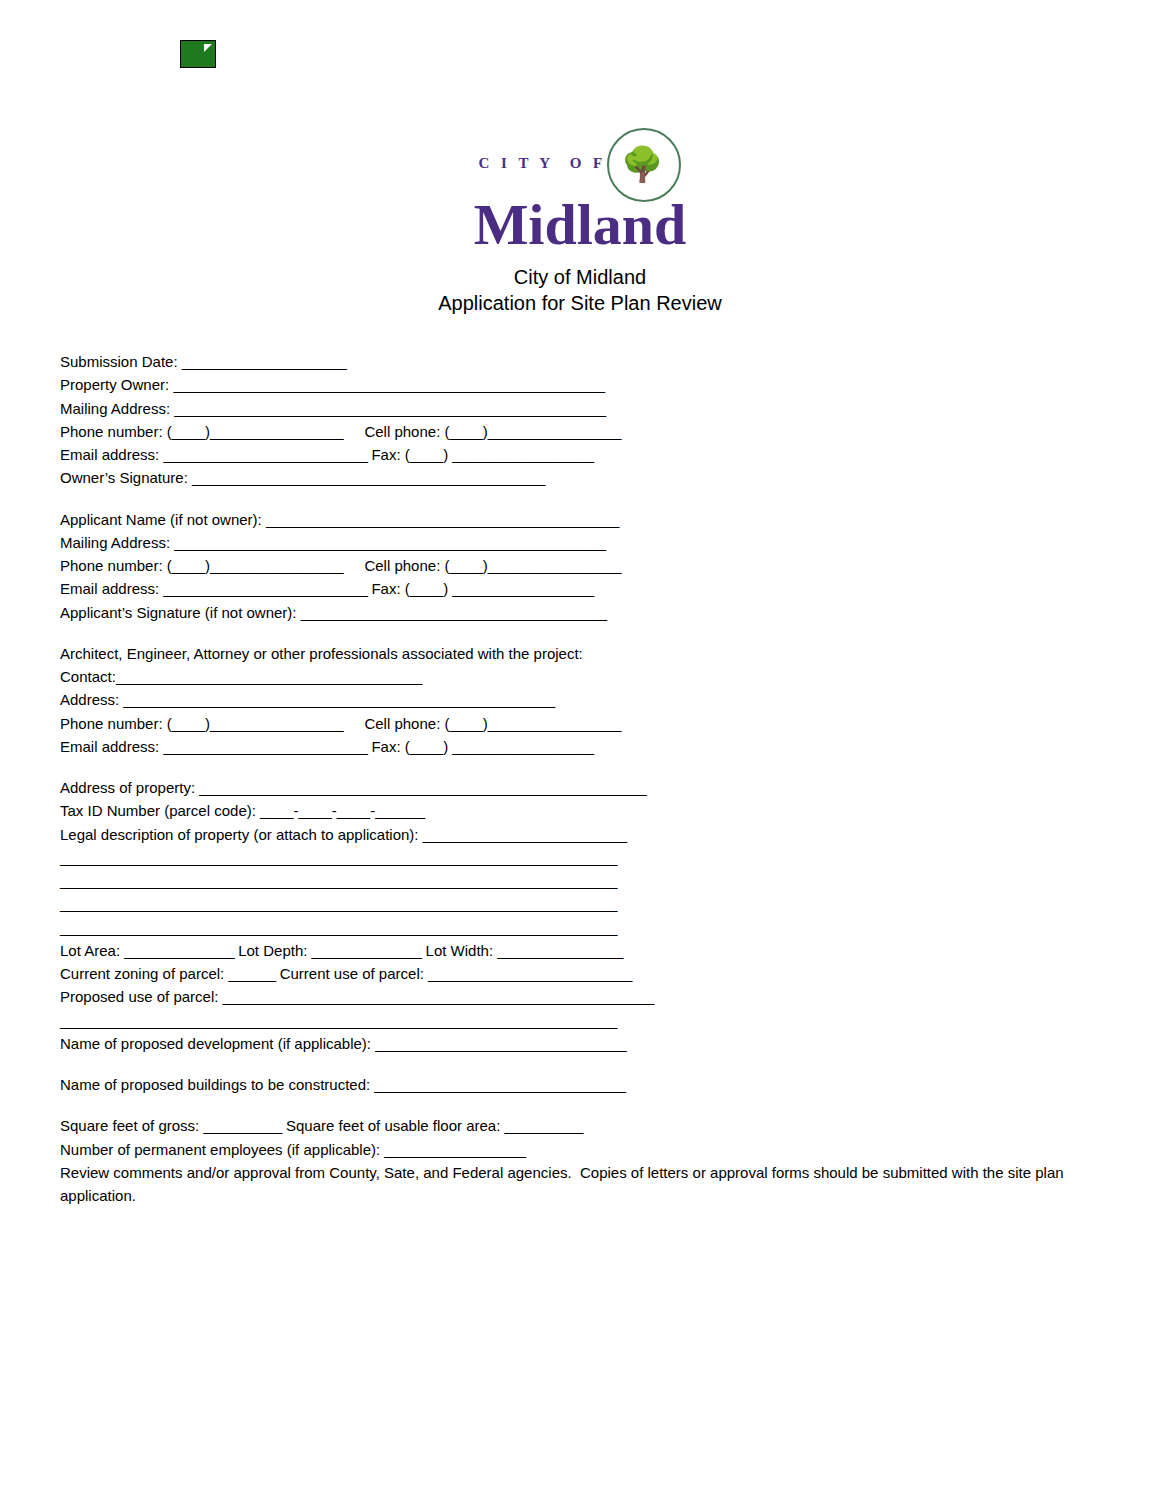C I T Y O F 🌳
Midland
City of Midland
Application for Site Plan Review
Submission Date: _____________________
Property Owner: _______________________________________________________
Mailing Address: _______________________________________________________
Phone number: (____)________________ Cell phone: (____)________________
Email address: __________________________ Fax: (____) _________________
Owner’s Signature: _____________________________________________
Applicant Name (if not owner): _____________________________________________
Mailing Address: _______________________________________________________
Phone number: (____)________________ Cell phone: (____)________________
Email address: __________________________ Fax: (____) _________________
Applicant’s Signature (if not owner): _______________________________________
Architect, Engineer, Attorney or other professionals associated with the project:
Contact:_______________________________________
Address: _______________________________________________________
Phone number: (____)________________ Cell phone: (____)________________
Email address: __________________________ Fax: (____) _________________
Address of property: _________________________________________________________
Tax ID Number (parcel code): ____-____-____-______
Legal description of property (or attach to application): __________________________
_______________________________________________________________________
_______________________________________________________________________
_______________________________________________________________________
_______________________________________________________________________
Lot Area: ______________ Lot Depth: ______________ Lot Width: ________________
Current zoning of parcel: ______ Current use of parcel: __________________________
Proposed use of parcel: _______________________________________________________
_______________________________________________________________________
Name of proposed development (if applicable): ________________________________
Name of proposed buildings to be constructed: ________________________________
Square feet of gross: __________ Square feet of usable floor area: __________
Number of permanent employees (if applicable): __________________
Review comments and/or approval from County, Sate, and Federal agencies. Copies of letters or approval forms should be submitted with the site plan application.